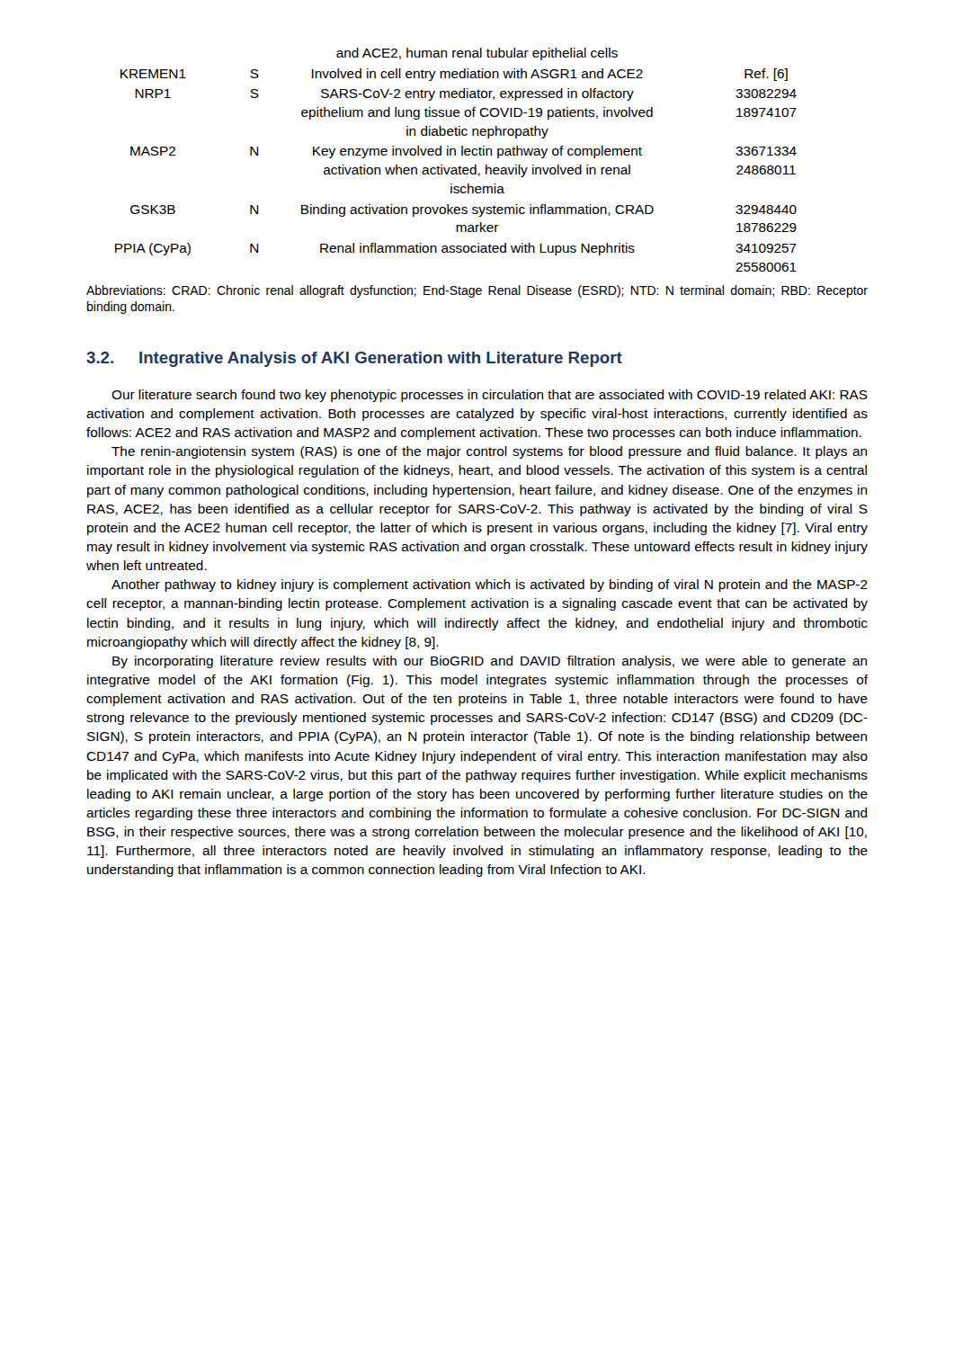| | | and ACE2, human renal tubular epithelial cells | |
| KREMEN1 | S | Involved in cell entry mediation with ASGR1 and ACE2 | Ref. [6] |
| NRP1 | S | SARS-CoV-2 entry mediator, expressed in olfactory epithelium and lung tissue of COVID-19 patients, involved in diabetic nephropathy | 33082294 18974107 |
| MASP2 | N | Key enzyme involved in lectin pathway of complement activation when activated, heavily involved in renal ischemia | 33671334 24868011 |
| GSK3B | N | Binding activation provokes systemic inflammation, CRAD marker | 32948440 18786229 |
| PPIA (CyPa) | N | Renal inflammation associated with Lupus Nephritis | 34109257 25580061 |
Abbreviations: CRAD: Chronic renal allograft dysfunction; End-Stage Renal Disease (ESRD); NTD: N terminal domain; RBD: Receptor binding domain.
3.2. Integrative Analysis of AKI Generation with Literature Report
Our literature search found two key phenotypic processes in circulation that are associated with COVID-19 related AKI: RAS activation and complement activation. Both processes are catalyzed by specific viral-host interactions, currently identified as follows: ACE2 and RAS activation and MASP2 and complement activation. These two processes can both induce inflammation.
The renin-angiotensin system (RAS) is one of the major control systems for blood pressure and fluid balance. It plays an important role in the physiological regulation of the kidneys, heart, and blood vessels. The activation of this system is a central part of many common pathological conditions, including hypertension, heart failure, and kidney disease. One of the enzymes in RAS, ACE2, has been identified as a cellular receptor for SARS-CoV-2. This pathway is activated by the binding of viral S protein and the ACE2 human cell receptor, the latter of which is present in various organs, including the kidney [7]. Viral entry may result in kidney involvement via systemic RAS activation and organ crosstalk. These untoward effects result in kidney injury when left untreated.
Another pathway to kidney injury is complement activation which is activated by binding of viral N protein and the MASP-2 cell receptor, a mannan-binding lectin protease. Complement activation is a signaling cascade event that can be activated by lectin binding, and it results in lung injury, which will indirectly affect the kidney, and endothelial injury and thrombotic microangiopathy which will directly affect the kidney [8, 9].
By incorporating literature review results with our BioGRID and DAVID filtration analysis, we were able to generate an integrative model of the AKI formation (Fig. 1). This model integrates systemic inflammation through the processes of complement activation and RAS activation. Out of the ten proteins in Table 1, three notable interactors were found to have strong relevance to the previously mentioned systemic processes and SARS-CoV-2 infection: CD147 (BSG) and CD209 (DC-SIGN), S protein interactors, and PPIA (CyPA), an N protein interactor (Table 1). Of note is the binding relationship between CD147 and CyPa, which manifests into Acute Kidney Injury independent of viral entry. This interaction manifestation may also be implicated with the SARS-CoV-2 virus, but this part of the pathway requires further investigation. While explicit mechanisms leading to AKI remain unclear, a large portion of the story has been uncovered by performing further literature studies on the articles regarding these three interactors and combining the information to formulate a cohesive conclusion. For DC-SIGN and BSG, in their respective sources, there was a strong correlation between the molecular presence and the likelihood of AKI [10, 11]. Furthermore, all three interactors noted are heavily involved in stimulating an inflammatory response, leading to the understanding that inflammation is a common connection leading from Viral Infection to AKI.